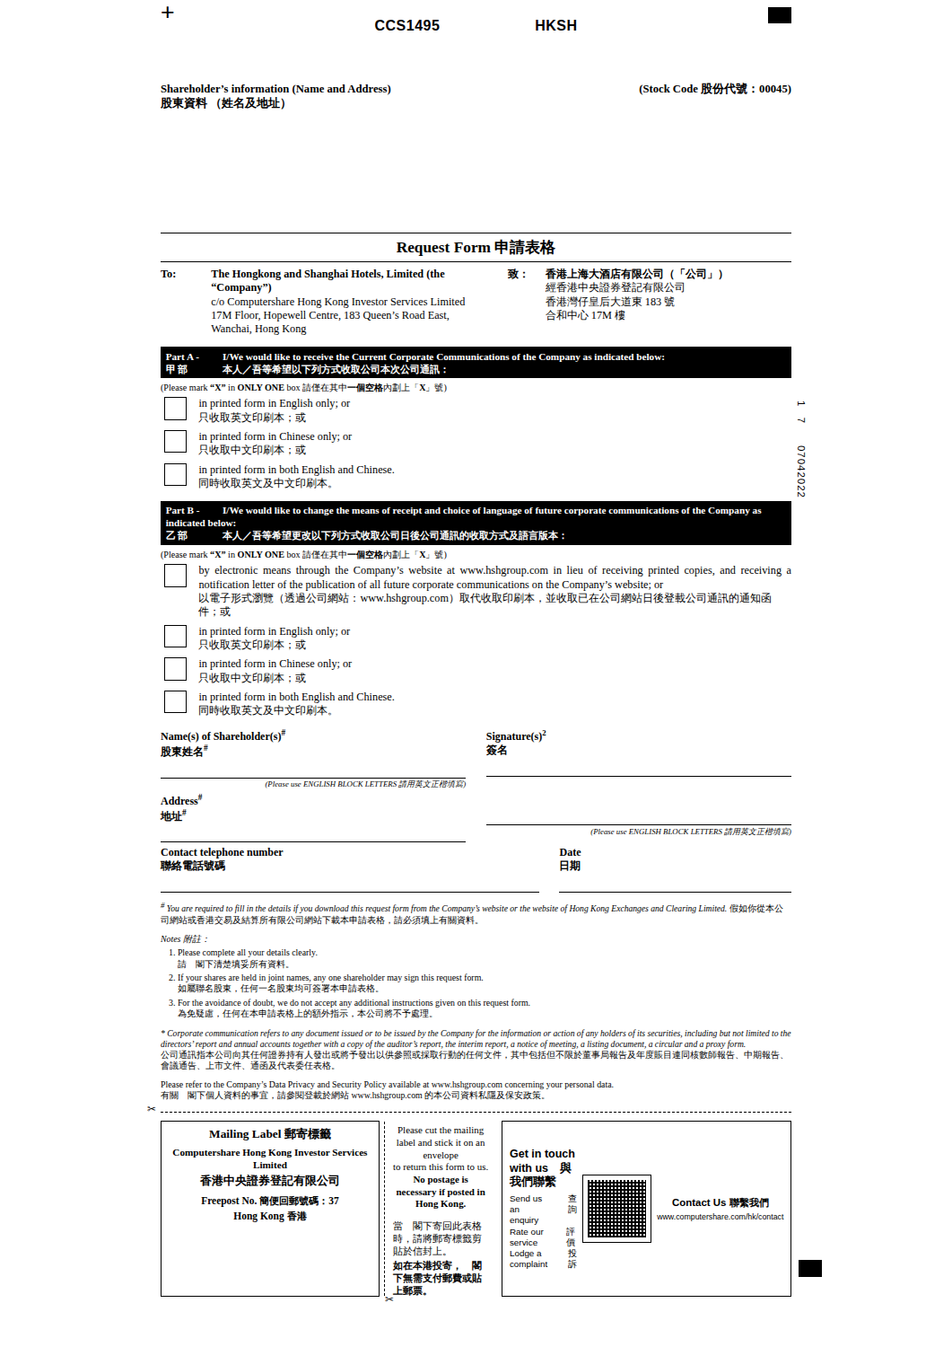+
CCS1495 HKSH
Shareholder’s information (Name and Address)
股東資料 （姓名及地址）
(Stock Code 股份代號：00045)
Request Form 申請表格
| To: | The Hongkong and Shanghai Hotels, Limited (the “Company”) c/o Computershare Hong Kong Investor Services Limited 17M Floor, Hopewell Centre, 183 Queen’s Road East, Wanchai, Hong Kong | 致： | 香港上海大酒店有限公司（「公司」） 經香港中央證券登記有限公司 香港灣仔皇后大道東 183 號 合和中心 17M 樓 |
Part A - I/We would like to receive the Current Corporate Communications of the Company as indicated below: 甲 部 本人／吾等希望以下列方式收取公司本次公司通訊：
(Please mark “X” in ONLY ONE box 請僅在其中一個空格內劃上「X」號)
in printed form in English only; or 只收取英文印刷本；或
in printed form in Chinese only; or 只收取中文印刷本；或
in printed form in both English and Chinese. 同時收取英文及中文印刷本。
Part B - I/We would like to change the means of receipt and choice of language of future corporate communications of the Company as indicated below: 乙 部 本人／吾等希望更改以下列方式收取公司日後公司通訊的收取方式及語言版本：
(Please mark “X” in ONLY ONE box 請僅在其中一個空格內劃上「X」號)
by electronic means through the Company’s website at www.hshgroup.com in lieu of receiving printed copies, and receiving a notification letter of the publication of all future corporate communications on the Company’s website; or 以電子形式瀏覽（透過公司網站：www.hshgroup.com）取代收取印刷本，並收取已在公司網站日後登載公司通訊的通知函件；或
in printed form in English only; or 只收取英文印刷本；或
in printed form in Chinese only; or 只收取中文印刷本；或
in printed form in both English and Chinese. 同時收取英文及中文印刷本。
Name(s) of Shareholder(s)#
股東姓名#
(Please use ENGLISH BLOCK LETTERS 請用英文正楷填寫)
Signature(s)2
簽名
Address#
地址#
(Please use ENGLISH BLOCK LETTERS 請用英文正楷填寫)
Contact telephone number
聯絡電話號碼
Date
日期
# You are required to fill in the details if you download this request form from the Company’s website or the website of Hong Kong Exchanges and Clearing Limited. 假如你從本公司網站或香港交易及結算所有限公司網站下載本申請表格，請必須填上有關資料。
Notes 附註：
Please complete all your details clearly. 請　閣下清楚填妥所有資料。
If your shares are held in joint names, any one shareholder may sign this request form. 如屬聯名股東，任何一名股東均可簽署本申請表格。
For the avoidance of doubt, we do not accept any additional instructions given on this request form. 為免疑慮，任何在本申請表格上的額外指示，本公司將不予處理。
* Corporate communication refers to any document issued or to be issued by the Company for the information or action of any holders of its securities, including but not limited to the directors’ report and annual accounts together with a copy of the auditor’s report, the interim report, a notice of meeting, a listing document, a circular and a proxy form. 公司通訊指本公司向其任何證券持有人發出或將予發出以供參照或採取行動的任何文件，其中包括但不限於董事局報告及年度賬目連同核數師報告、中期報告、會議通告、上市文件、通函及代表委任表格。
Please refer to the Company’s Data Privacy and Security Policy available at www.hshgroup.com concerning your personal data. 有關　閣下個人資料的事宜，請參閱登載於網站 www.hshgroup.com 的本公司資料私隱及保安政策。
✂
Mailing Label 郵寄標籤
Computershare Hong Kong Investor Services Limited
香港中央證券登記有限公司
Freepost No. 簡便回郵號碼：37
Hong Kong 香港
✂
Please cut the mailing label and stick it on an envelope
to return this form to us.
No postage is necessary if posted in Hong Kong.
當　閣下寄回此表格時，請將郵寄標籤剪貼於信封上。
如在本港投寄，　閣下無需支付郵費或貼上郵票。
Get in touch with us　與我們聯繫
Send us an enquiry 查詢
Rate our service 評價
Lodge a complaint 投訴
Contact Us 聯繫我們
www.computershare.com/hk/contact
1 7
07042022